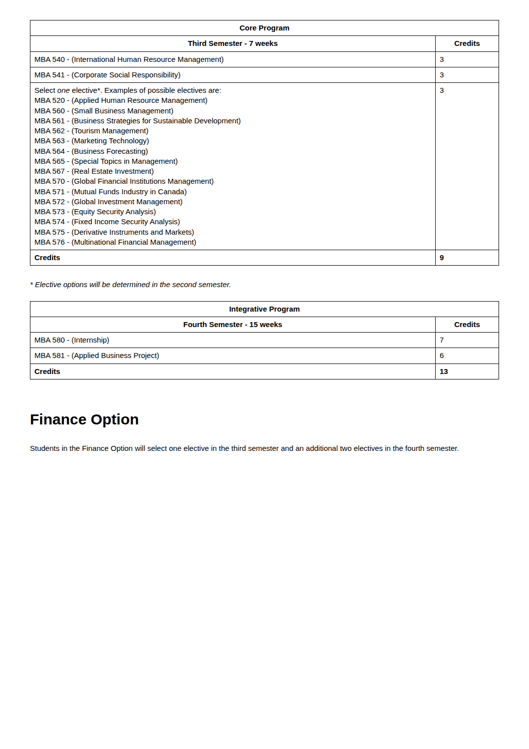| Core Program |
| --- |
| Third Semester - 7 weeks | Credits |
| MBA 540 - (International Human Resource Management) | 3 |
| MBA 541 - (Corporate Social Responsibility) | 3 |
| Select one elective*. Examples of possible electives are: MBA 520 - (Applied Human Resource Management) MBA 560 - (Small Business Management) MBA 561 - (Business Strategies for Sustainable Development) MBA 562 - (Tourism Management) MBA 563 - (Marketing Technology) MBA 564 - (Business Forecasting) MBA 565 - (Special Topics in Management) MBA 567 - (Real Estate Investment) MBA 570 - (Global Financial Institutions Management) MBA 571 - (Mutual Funds Industry in Canada) MBA 572 - (Global Investment Management) MBA 573 - (Equity Security Analysis) MBA 574 - (Fixed Income Security Analysis) MBA 575 - (Derivative Instruments and Markets) MBA 576 - (Multinational Financial Management) | 3 |
| Credits | 9 |
* Elective options will be determined in the second semester.
| Integrative Program |
| --- |
| Fourth Semester - 15 weeks | Credits |
| MBA 580 - (Internship) | 7 |
| MBA 581 - (Applied Business Project) | 6 |
| Credits | 13 |
Finance Option
Students in the Finance Option will select one elective in the third semester and an additional two electives in the fourth semester.